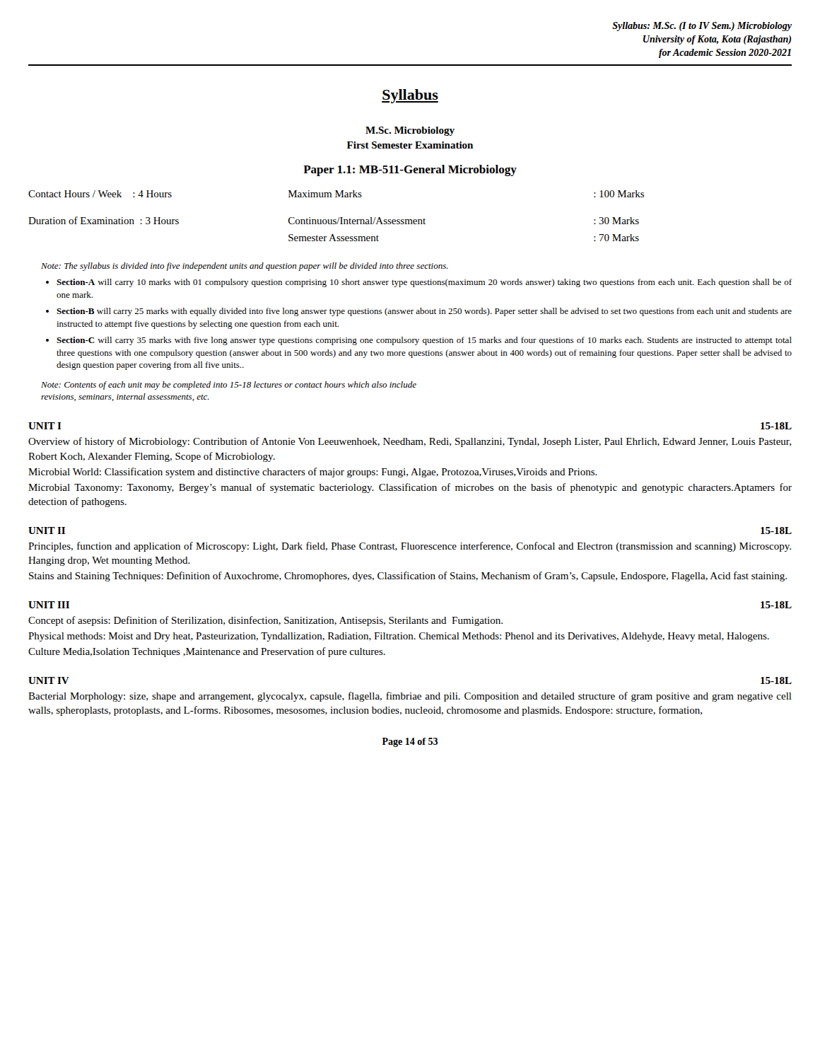Syllabus: M.Sc. (I to IV Sem.) Microbiology
University of Kota, Kota (Rajasthan)
for Academic Session 2020-2021
Syllabus
M.Sc. Microbiology
First Semester Examination
Paper 1.1: MB-511-General Microbiology
| Contact Hours / Week : 4 Hours | Maximum Marks | : 100 Marks |
| Duration of Examination : 3 Hours | Continuous/Internal/Assessment | : 30 Marks |
| | Semester Assessment | : 70 Marks |
Note: The syllabus is divided into five independent units and question paper will be divided into three sections.
Section-A will carry 10 marks with 01 compulsory question comprising 10 short answer type questions(maximum 20 words answer) taking two questions from each unit. Each question shall be of one mark.
Section-B will carry 25 marks with equally divided into five long answer type questions (answer about in 250 words). Paper setter shall be advised to set two questions from each unit and students are instructed to attempt five questions by selecting one question from each unit.
Section-C will carry 35 marks with five long answer type questions comprising one compulsory question of 15 marks and four questions of 10 marks each. Students are instructed to attempt total three questions with one compulsory question (answer about in 500 words) and any two more questions (answer about in 400 words) out of remaining four questions. Paper setter shall be advised to design question paper covering from all five units..
Note: Contents of each unit may be completed into 15-18 lectures or contact hours which also include
revisions, seminars, internal assessments, etc.
UNIT I 15-18L
Overview of history of Microbiology: Contribution of Antonie Von Leeuwenhoek, Needham, Redi, Spallanzini, Tyndal, Joseph Lister, Paul Ehrlich, Edward Jenner, Louis Pasteur, Robert Koch, Alexander Fleming, Scope of Microbiology.
Microbial World: Classification system and distinctive characters of major groups: Fungi, Algae, Protozoa,Viruses,Viroids and Prions.
Microbial Taxonomy: Taxonomy, Bergey’s manual of systematic bacteriology. Classification of microbes on the basis of phenotypic and genotypic characters.Aptamers for detection of pathogens.
UNIT II 15-18L
Principles, function and application of Microscopy: Light, Dark field, Phase Contrast, Fluorescence interference, Confocal and Electron (transmission and scanning) Microscopy. Hanging drop, Wet mounting Method.
Stains and Staining Techniques: Definition of Auxochrome, Chromophores, dyes, Classification of Stains, Mechanism of Gram’s, Capsule, Endospore, Flagella, Acid fast staining.
UNIT III 15-18L
Concept of asepsis: Definition of Sterilization, disinfection, Sanitization, Antisepsis, Sterilants and Fumigation.
Physical methods: Moist and Dry heat, Pasteurization, Tyndallization, Radiation, Filtration. Chemical Methods: Phenol and its Derivatives, Aldehyde, Heavy metal, Halogens.
Culture Media,Isolation Techniques ,Maintenance and Preservation of pure cultures.
UNIT IV 15-18L
Bacterial Morphology: size, shape and arrangement, glycocalyx, capsule, flagella, fimbriae and pili. Composition and detailed structure of gram positive and gram negative cell walls, spheroplasts, protoplasts, and L-forms. Ribosomes, mesosomes, inclusion bodies, nucleoid, chromosome and plasmids. Endospore: structure, formation,
Page 14 of 53